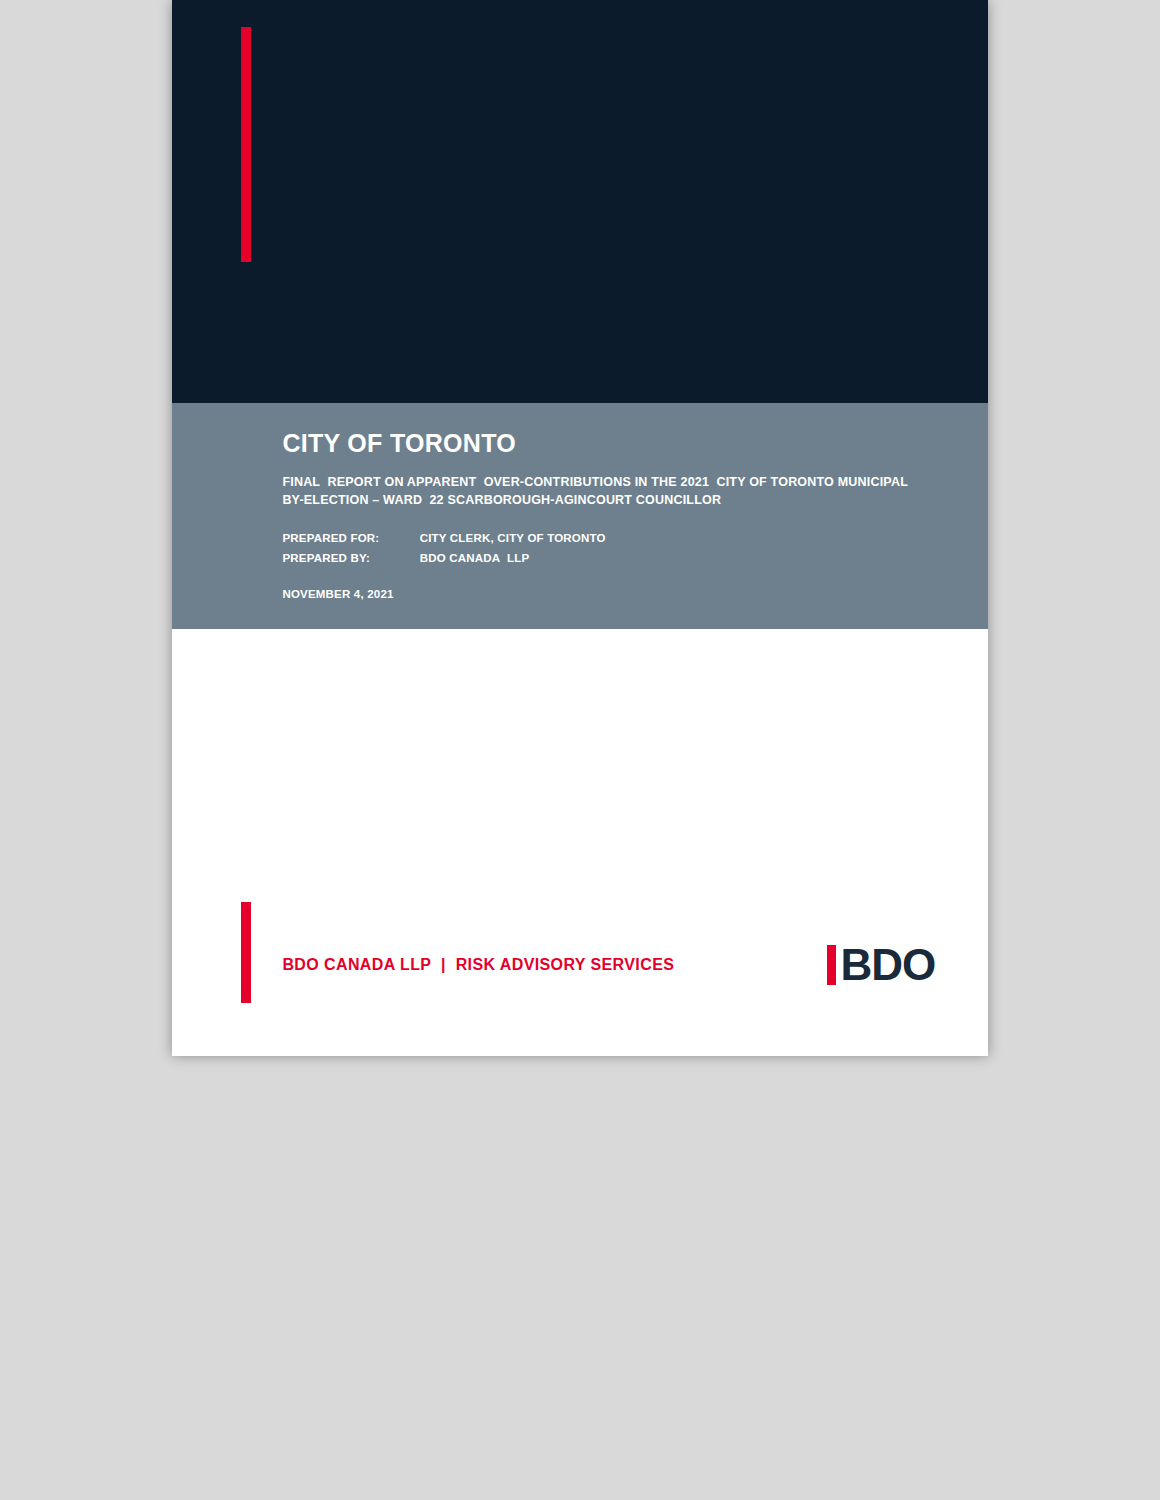CITY OF TORONTO
FINAL REPORT ON APPARENT OVER-CONTRIBUTIONS IN THE 2021 CITY OF TORONTO MUNICIPAL BY-ELECTION – WARD 22 SCARBOROUGH-AGINCOURT COUNCILLOR
| PREPARED FOR: | CITY CLERK, CITY OF TORONTO |
| PREPARED BY: | BDO CANADA LLP |
NOVEMBER 4, 2021
BDO CANADA LLP | RISK ADVISORY SERVICES
BDO